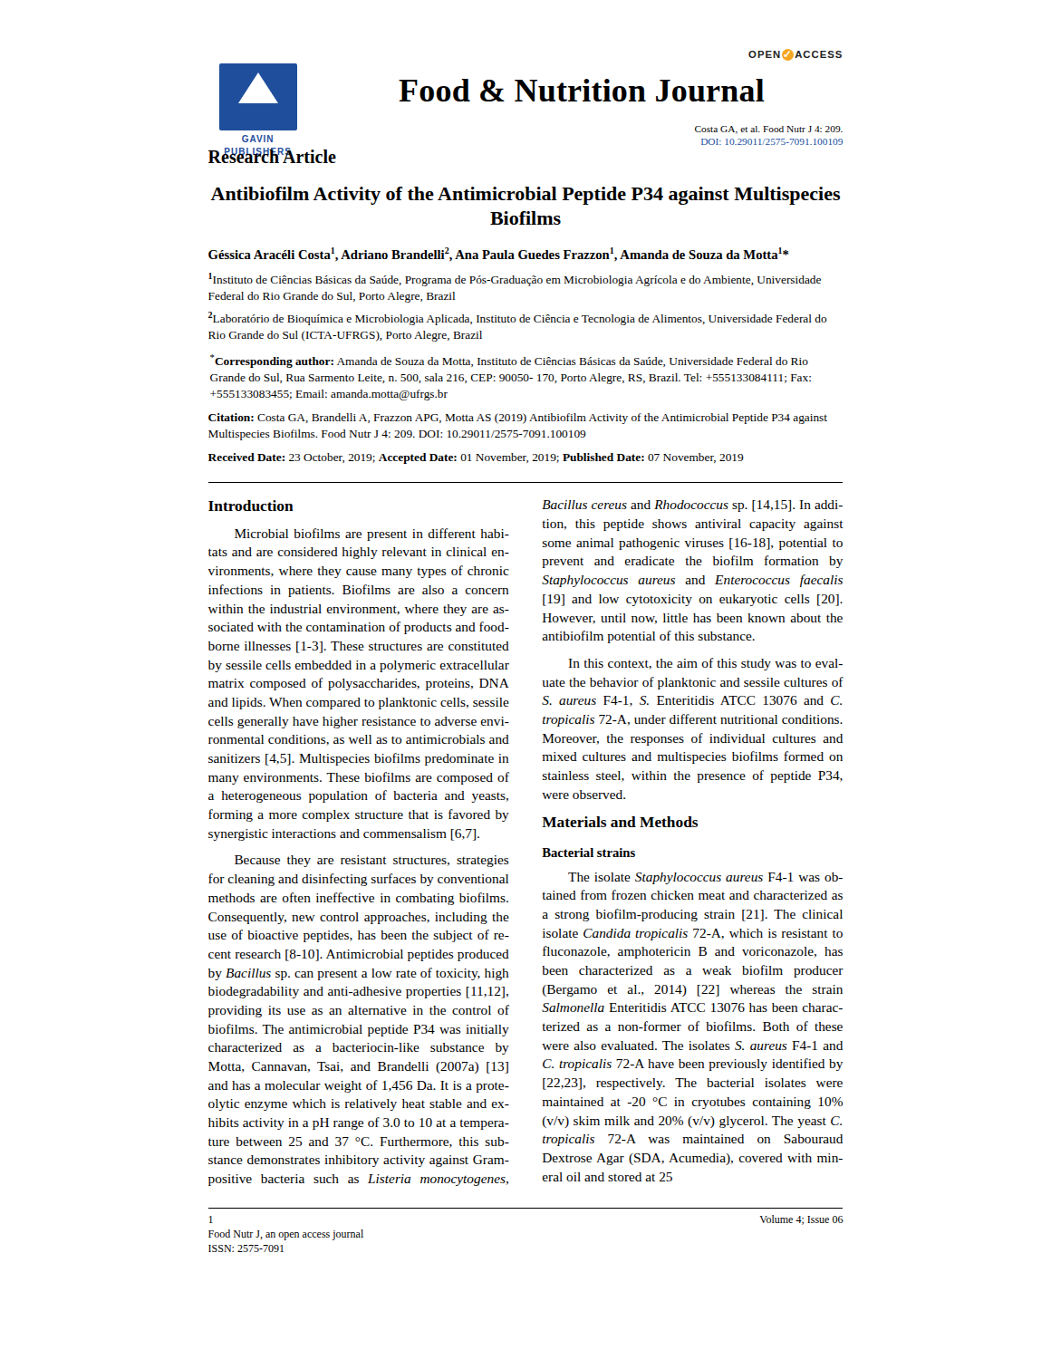OPEN✓ACCESS
GAVIN PUBLISHERS
Food & Nutrition Journal
Costa GA, et al. Food Nutr J 4: 209.
DOI: 10.29011/2575-7091.100109
Research Article
Antibiofilm Activity of the Antimicrobial Peptide P34 against Multispecies Biofilms
Géssica Aracéli Costa1, Adriano Brandelli2, Ana Paula Guedes Frazzon1, Amanda de Souza da Motta1*
1Instituto de Ciências Básicas da Saúde, Programa de Pós-Graduação em Microbiologia Agrícola e do Ambiente, Universidade Federal do Rio Grande do Sul, Porto Alegre, Brazil
2Laboratório de Bioquímica e Microbiologia Aplicada, Instituto de Ciência e Tecnologia de Alimentos, Universidade Federal do Rio Grande do Sul (ICTA-UFRGS), Porto Alegre, Brazil
*Corresponding author: Amanda de Souza da Motta, Instituto de Ciências Básicas da Saúde, Universidade Federal do Rio Grande do Sul, Rua Sarmento Leite, n. 500, sala 216, CEP: 90050- 170, Porto Alegre, RS, Brazil. Tel: +555133084111; Fax: +555133083455; Email: amanda.motta@ufrgs.br
Citation: Costa GA, Brandelli A, Frazzon APG, Motta AS (2019) Antibiofilm Activity of the Antimicrobial Peptide P34 against Multispecies Biofilms. Food Nutr J 4: 209. DOI: 10.29011/2575-7091.100109
Received Date: 23 October, 2019; Accepted Date: 01 November, 2019; Published Date: 07 November, 2019
Introduction
Microbial biofilms are present in different habitats and are considered highly relevant in clinical environments, where they cause many types of chronic infections in patients. Biofilms are also a concern within the industrial environment, where they are associated with the contamination of products and foodborne illnesses [1-3]. These structures are constituted by sessile cells embedded in a polymeric extracellular matrix composed of polysaccharides, proteins, DNA and lipids. When compared to planktonic cells, sessile cells generally have higher resistance to adverse environmental conditions, as well as to antimicrobials and sanitizers [4,5]. Multispecies biofilms predominate in many environments. These biofilms are composed of a heterogeneous population of bacteria and yeasts, forming a more complex structure that is favored by synergistic interactions and commensalism [6,7].
Because they are resistant structures, strategies for cleaning and disinfecting surfaces by conventional methods are often ineffective in combating biofilms. Consequently, new control approaches, including the use of bioactive peptides, has been the subject of recent research [8-10]. Antimicrobial peptides produced by Bacillus sp. can present a low rate of toxicity, high biodegradability and anti-adhesive properties [11,12], providing its use as an alternative in the control of biofilms. The antimicrobial peptide P34 was initially characterized as a bacteriocin-like substance by Motta, Cannavan, Tsai, and Brandelli (2007a) [13] and has a molecular weight of 1,456 Da. It is a proteolytic enzyme which is relatively heat stable and exhibits activity in a pH range of 3.0 to 10 at a temperature between 25 and 37 °C. Furthermore, this substance demonstrates inhibitory activity against Gram-positive bacteria such as Listeria monocytogenes, Bacillus cereus and Rhodococcus sp. [14,15]. In addition, this peptide shows antiviral capacity against some animal pathogenic viruses [16-18], potential to prevent and eradicate the biofilm formation by Staphylococcus aureus and Enterococcus faecalis [19] and low cytotoxicity on eukaryotic cells [20]. However, until now, little has been known about the antibiofilm potential of this substance.
In this context, the aim of this study was to evaluate the behavior of planktonic and sessile cultures of S. aureus F4-1, S. Enteritidis ATCC 13076 and C. tropicalis 72-A, under different nutritional conditions. Moreover, the responses of individual cultures and mixed cultures and multispecies biofilms formed on stainless steel, within the presence of peptide P34, were observed.
Materials and Methods
Bacterial strains
The isolate Staphylococcus aureus F4-1 was obtained from frozen chicken meat and characterized as a strong biofilm-producing strain [21]. The clinical isolate Candida tropicalis 72-A, which is resistant to fluconazole, amphotericin B and voriconazole, has been characterized as a weak biofilm producer (Bergamo et al., 2014) [22] whereas the strain Salmonella Enteritidis ATCC 13076 has been characterized as a non-former of biofilms. Both of these were also evaluated. The isolates S. aureus F4-1 and C. tropicalis 72-A have been previously identified by [22,23], respectively. The bacterial isolates were maintained at -20 °C in cryotubes containing 10% (v/v) skim milk and 20% (v/v) glycerol. The yeast C. tropicalis 72-A was maintained on Sabouraud Dextrose Agar (SDA, Acumedia), covered with mineral oil and stored at 25
1
Food Nutr J, an open access journal
ISSN: 2575-7091
Volume 4; Issue 06